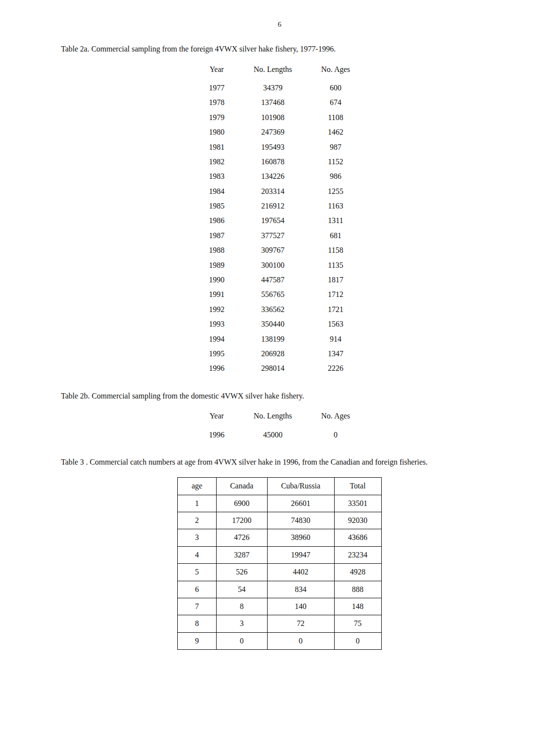6
Table 2a. Commercial sampling from the foreign 4VWX silver hake fishery, 1977-1996.
| Year | No. Lengths | No. Ages |
| --- | --- | --- |
| 1977 | 34379 | 600 |
| 1978 | 137468 | 674 |
| 1979 | 101908 | 1108 |
| 1980 | 247369 | 1462 |
| 1981 | 195493 | 987 |
| 1982 | 160878 | 1152 |
| 1983 | 134226 | 986 |
| 1984 | 203314 | 1255 |
| 1985 | 216912 | 1163 |
| 1986 | 197654 | 1311 |
| 1987 | 377527 | 681 |
| 1988 | 309767 | 1158 |
| 1989 | 300100 | 1135 |
| 1990 | 447587 | 1817 |
| 1991 | 556765 | 1712 |
| 1992 | 336562 | 1721 |
| 1993 | 350440 | 1563 |
| 1994 | 138199 | 914 |
| 1995 | 206928 | 1347 |
| 1996 | 298014 | 2226 |
Table 2b. Commercial sampling from the domestic 4VWX silver hake fishery.
| Year | No. Lengths | No. Ages |
| --- | --- | --- |
| 1996 | 45000 | 0 |
Table 3 . Commercial catch numbers at age from 4VWX silver hake in 1996, from the Canadian and foreign fisheries.
| age | Canada | Cuba/Russia | Total |
| --- | --- | --- | --- |
| 1 | 6900 | 26601 | 33501 |
| 2 | 17200 | 74830 | 92030 |
| 3 | 4726 | 38960 | 43686 |
| 4 | 3287 | 19947 | 23234 |
| 5 | 526 | 4402 | 4928 |
| 6 | 54 | 834 | 888 |
| 7 | 8 | 140 | 148 |
| 8 | 3 | 72 | 75 |
| 9 | 0 | 0 | 0 |